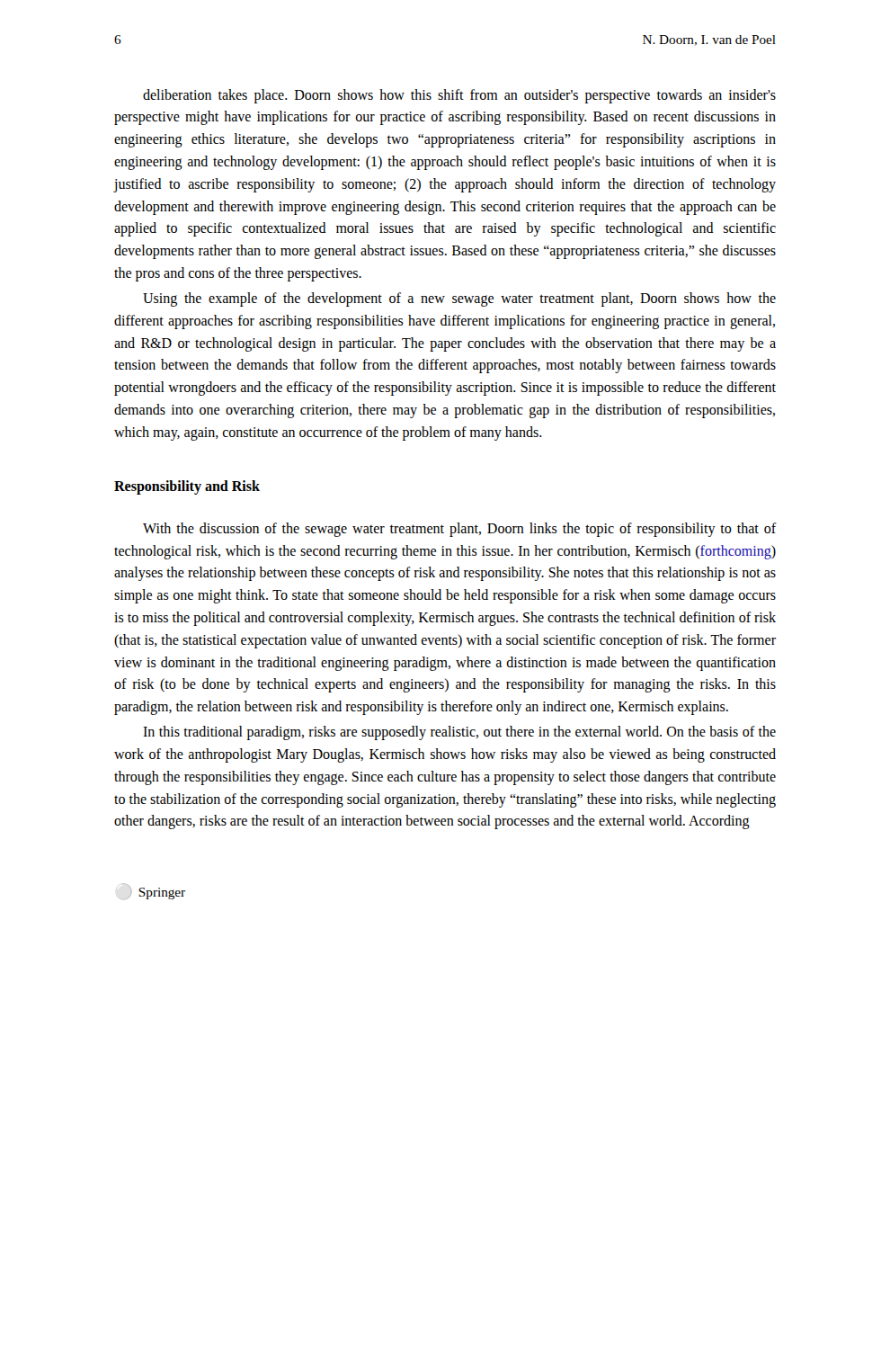6 N. Doorn, I. van de Poel
deliberation takes place. Doorn shows how this shift from an outsider's perspective towards an insider's perspective might have implications for our practice of ascribing responsibility. Based on recent discussions in engineering ethics literature, she develops two “appropriateness criteria” for responsibility ascriptions in engineering and technology development: (1) the approach should reflect people's basic intuitions of when it is justified to ascribe responsibility to someone; (2) the approach should inform the direction of technology development and therewith improve engineering design. This second criterion requires that the approach can be applied to specific contextualized moral issues that are raised by specific technological and scientific developments rather than to more general abstract issues. Based on these “appropriateness criteria,” she discusses the pros and cons of the three perspectives.
Using the example of the development of a new sewage water treatment plant, Doorn shows how the different approaches for ascribing responsibilities have different implications for engineering practice in general, and R&D or technological design in particular. The paper concludes with the observation that there may be a tension between the demands that follow from the different approaches, most notably between fairness towards potential wrongdoers and the efficacy of the responsibility ascription. Since it is impossible to reduce the different demands into one overarching criterion, there may be a problematic gap in the distribution of responsibilities, which may, again, constitute an occurrence of the problem of many hands.
Responsibility and Risk
With the discussion of the sewage water treatment plant, Doorn links the topic of responsibility to that of technological risk, which is the second recurring theme in this issue. In her contribution, Kermisch (forthcoming) analyses the relationship between these concepts of risk and responsibility. She notes that this relationship is not as simple as one might think. To state that someone should be held responsible for a risk when some damage occurs is to miss the political and controversial complexity, Kermisch argues. She contrasts the technical definition of risk (that is, the statistical expectation value of unwanted events) with a social scientific conception of risk. The former view is dominant in the traditional engineering paradigm, where a distinction is made between the quantification of risk (to be done by technical experts and engineers) and the responsibility for managing the risks. In this paradigm, the relation between risk and responsibility is therefore only an indirect one, Kermisch explains.
In this traditional paradigm, risks are supposedly realistic, out there in the external world. On the basis of the work of the anthropologist Mary Douglas, Kermisch shows how risks may also be viewed as being constructed through the responsibilities they engage. Since each culture has a propensity to select those dangers that contribute to the stabilization of the corresponding social organization, thereby “translating” these into risks, while neglecting other dangers, risks are the result of an interaction between social processes and the external world. According
⚪Springer